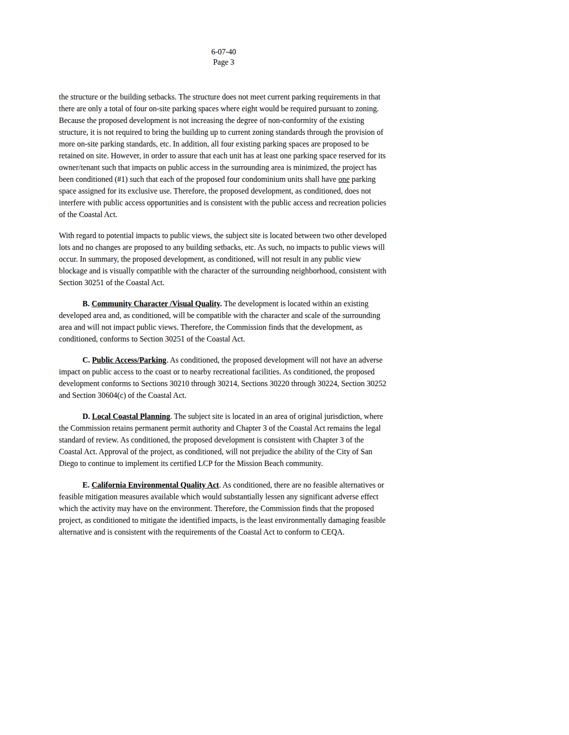6-07-40
Page 3
the structure or the building setbacks. The structure does not meet current parking requirements in that there are only a total of four on-site parking spaces where eight would be required pursuant to zoning. Because the proposed development is not increasing the degree of non-conformity of the existing structure, it is not required to bring the building up to current zoning standards through the provision of more on-site parking standards, etc. In addition, all four existing parking spaces are proposed to be retained on site. However, in order to assure that each unit has at least one parking space reserved for its owner/tenant such that impacts on public access in the surrounding area is minimized, the project has been conditioned (#1) such that each of the proposed four condominium units shall have one parking space assigned for its exclusive use. Therefore, the proposed development, as conditioned, does not interfere with public access opportunities and is consistent with the public access and recreation policies of the Coastal Act.
With regard to potential impacts to public views, the subject site is located between two other developed lots and no changes are proposed to any building setbacks, etc. As such, no impacts to public views will occur. In summary, the proposed development, as conditioned, will not result in any public view blockage and is visually compatible with the character of the surrounding neighborhood, consistent with Section 30251 of the Coastal Act.
B. Community Character /Visual Quality. The development is located within an existing developed area and, as conditioned, will be compatible with the character and scale of the surrounding area and will not impact public views. Therefore, the Commission finds that the development, as conditioned, conforms to Section 30251 of the Coastal Act.
C. Public Access/Parking. As conditioned, the proposed development will not have an adverse impact on public access to the coast or to nearby recreational facilities. As conditioned, the proposed development conforms to Sections 30210 through 30214, Sections 30220 through 30224, Section 30252 and Section 30604(c) of the Coastal Act.
D. Local Coastal Planning. The subject site is located in an area of original jurisdiction, where the Commission retains permanent permit authority and Chapter 3 of the Coastal Act remains the legal standard of review. As conditioned, the proposed development is consistent with Chapter 3 of the Coastal Act. Approval of the project, as conditioned, will not prejudice the ability of the City of San Diego to continue to implement its certified LCP for the Mission Beach community.
E. California Environmental Quality Act. As conditioned, there are no feasible alternatives or feasible mitigation measures available which would substantially lessen any significant adverse effect which the activity may have on the environment. Therefore, the Commission finds that the proposed project, as conditioned to mitigate the identified impacts, is the least environmentally damaging feasible alternative and is consistent with the requirements of the Coastal Act to conform to CEQA.